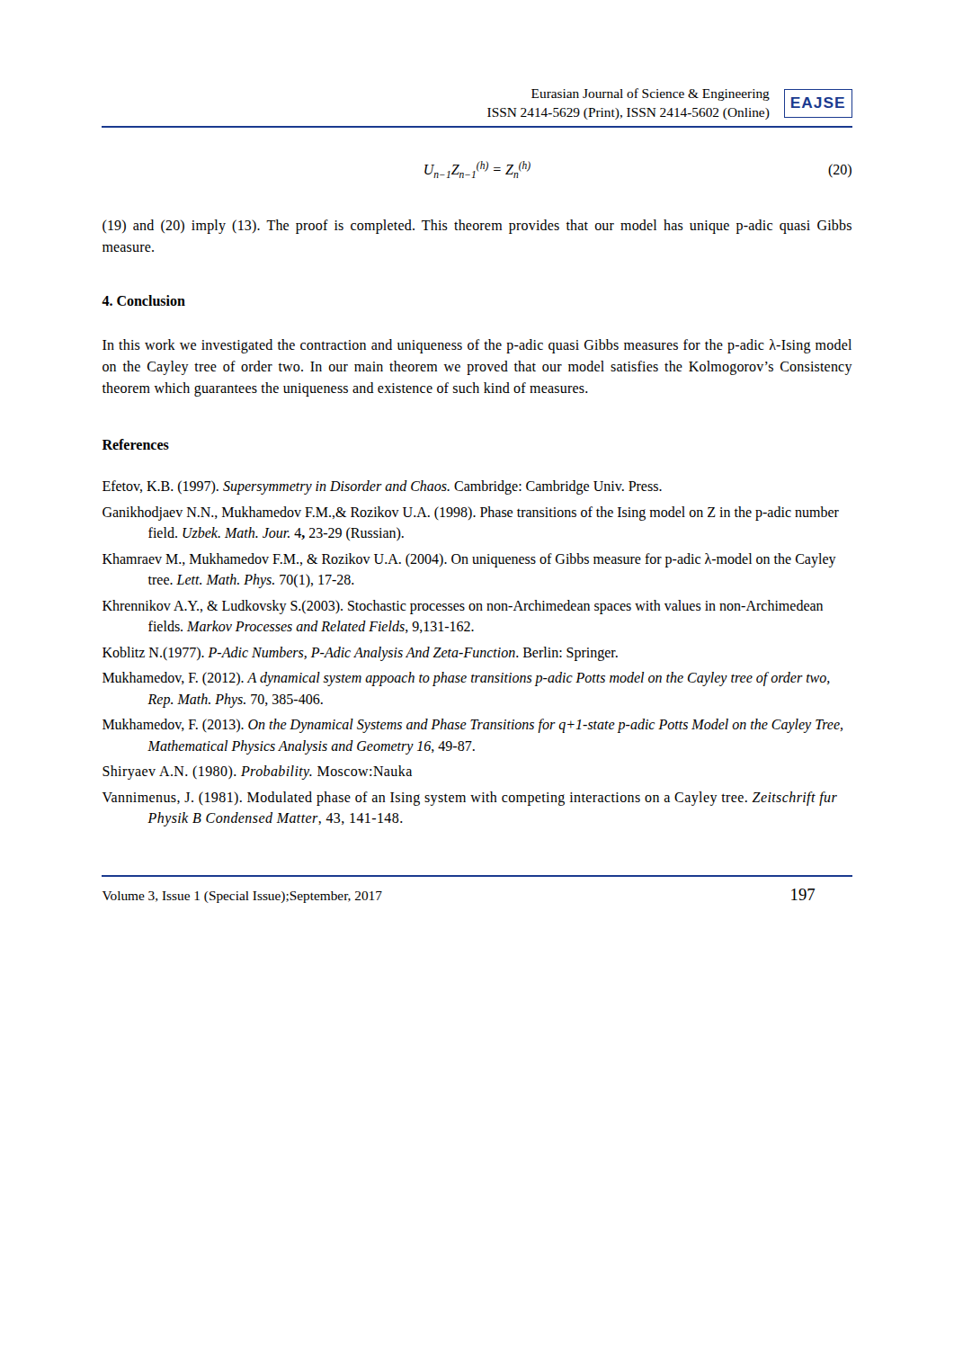Eurasian Journal of Science & Engineering
ISSN 2414-5629 (Print), ISSN 2414-5602 (Online)
EAJSE
Un−1Zn−1(h) = Zn(h) (20)
(19) and (20) imply (13). The proof is completed. This theorem provides that our model has unique p-adic quasi Gibbs measure.
4. Conclusion
In this work we investigated the contraction and uniqueness of the p-adic quasi Gibbs measures for the p-adic λ-Ising model on the Cayley tree of order two. In our main theorem we proved that our model satisfies the Kolmogorov’s Consistency theorem which guarantees the uniqueness and existence of such kind of measures.
References
Efetov, K.B. (1997). Supersymmetry in Disorder and Chaos. Cambridge: Cambridge Univ. Press.
Ganikhodjaev N.N., Mukhamedov F.M.,& Rozikov U.A. (1998). Phase transitions of the Ising model on Z in the p-adic number field. Uzbek. Math. Jour. 4, 23-29 (Russian).
Khamraev M., Mukhamedov F.M., & Rozikov U.A. (2004). On uniqueness of Gibbs measure for p-adic λ-model on the Cayley tree. Lett. Math. Phys. 70(1), 17-28.
Khrennikov A.Y., & Ludkovsky S.(2003). Stochastic processes on non-Archimedean spaces with values in non-Archimedean fields. Markov Processes and Related Fields, 9,131-162.
Koblitz N.(1977). P-Adic Numbers, P-Adic Analysis And Zeta-Function. Berlin: Springer.
Mukhamedov, F. (2012). A dynamical system appoach to phase transitions p-adic Potts model on the Cayley tree of order two, Rep. Math. Phys. 70, 385-406.
Mukhamedov, F. (2013). On the Dynamical Systems and Phase Transitions for q+1-state p-adic Potts Model on the Cayley Tree, Mathematical Physics Analysis and Geometry 16, 49-87.
Shiryaev A.N. (1980). Probability. Moscow:Nauka
Vannimenus, J. (1981). Modulated phase of an Ising system with competing interactions on a Cayley tree. Zeitschrift fur Physik B Condensed Matter, 43, 141-148.
Volume 3, Issue 1 (Special Issue);September, 2017 197